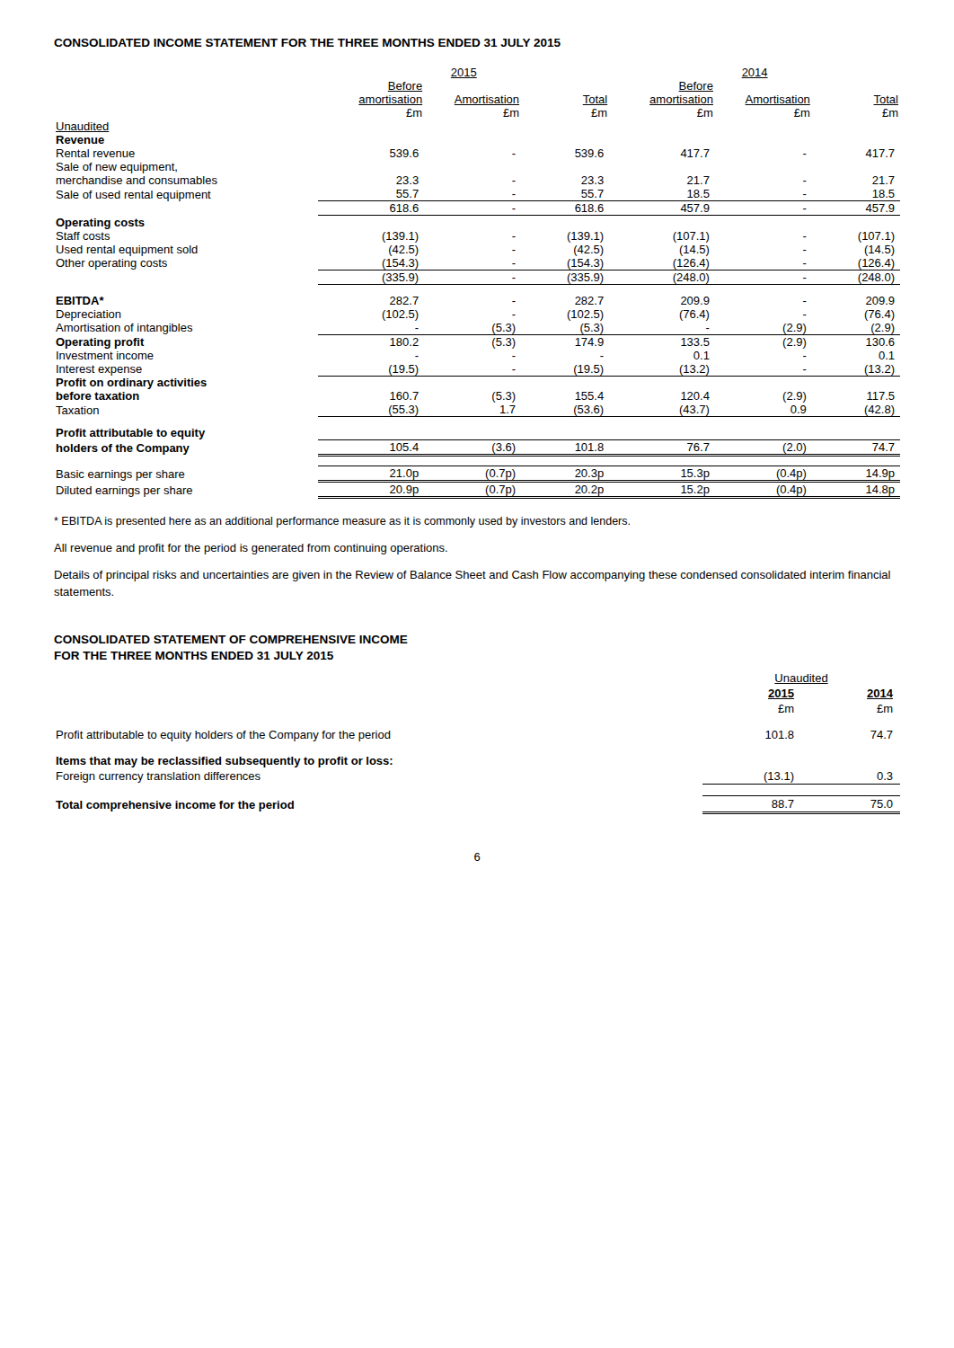CONSOLIDATED INCOME STATEMENT FOR THE THREE MONTHS ENDED 31 JULY 2015
| | 2015 | 2014 |
| | Before amortisation | Amortisation | Total | Before amortisation | Amortisation | Total |
| | £m | £m | £m | £m | £m | £m |
| Unaudited | |
| Revenue | |
| Rental revenue | 539.6 | - | 539.6 | 417.7 | - | 417.7 |
| Sale of new equipment, | |
| merchandise and consumables | 23.3 | - | 23.3 | 21.7 | - | 21.7 |
| Sale of used rental equipment | 55.7 | - | 55.7 | 18.5 | - | 18.5 |
| | 618.6 | - | 618.6 | 457.9 | - | 457.9 |
| Operating costs | |
| Staff costs | (139.1) | - | (139.1) | (107.1) | - | (107.1) |
| Used rental equipment sold | (42.5) | - | (42.5) | (14.5) | - | (14.5) |
| Other operating costs | (154.3) | - | (154.3) | (126.4) | - | (126.4) |
| | (335.9) | - | (335.9) | (248.0) | - | (248.0) |
| EBITDA* | 282.7 | - | 282.7 | 209.9 | - | 209.9 |
| Depreciation | (102.5) | - | (102.5) | (76.4) | - | (76.4) |
| Amortisation of intangibles | - | (5.3) | (5.3) | - | (2.9) | (2.9) |
| Operating profit | 180.2 | (5.3) | 174.9 | 133.5 | (2.9) | 130.6 |
| Investment income | - | - | - | 0.1 | - | 0.1 |
| Interest expense | (19.5) | - | (19.5) | (13.2) | - | (13.2) |
| Profit on ordinary activities | |
| before taxation | 160.7 | (5.3) | 155.4 | 120.4 | (2.9) | 117.5 |
| Taxation | (55.3) | 1.7 | (53.6) | (43.7) | 0.9 | (42.8) |
| Profit attributable to equity | |
| holders of the Company | 105.4 | (3.6) | 101.8 | 76.7 | (2.0) | 74.7 |
| Basic earnings per share | 21.0p | (0.7p) | 20.3p | 15.3p | (0.4p) | 14.9p |
| Diluted earnings per share | 20.9p | (0.7p) | 20.2p | 15.2p | (0.4p) | 14.8p |
* EBITDA is presented here as an additional performance measure as it is commonly used by investors and lenders.
All revenue and profit for the period is generated from continuing operations.
Details of principal risks and uncertainties are given in the Review of Balance Sheet and Cash Flow accompanying these condensed consolidated interim financial statements.
CONSOLIDATED STATEMENT OF COMPREHENSIVE INCOME
FOR THE THREE MONTHS ENDED 31 JULY 2015
| | Unaudited |
| | 2015 | 2014 |
| | £m | £m |
| Profit attributable to equity holders of the Company for the period | 101.8 | 74.7 |
| Items that may be reclassified subsequently to profit or loss: | | |
| Foreign currency translation differences | (13.1) | 0.3 |
| Total comprehensive income for the period | 88.7 | 75.0 |
6